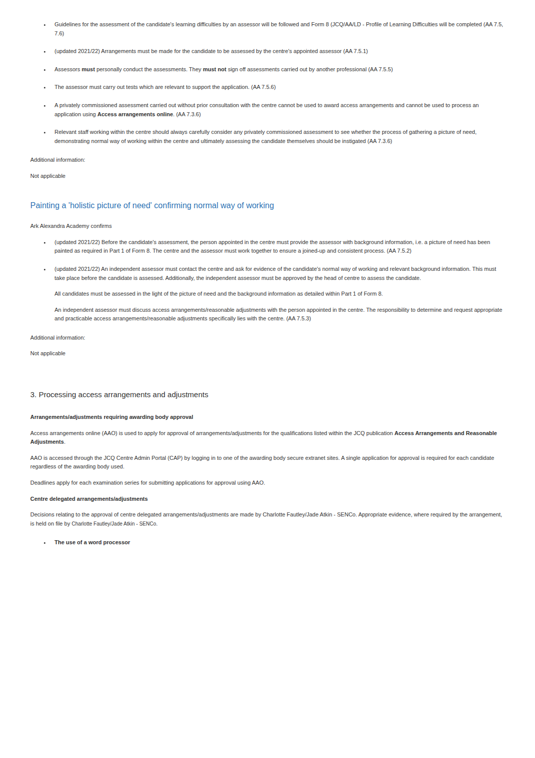Guidelines for the assessment of the candidate's learning difficulties by an assessor will be followed and Form 8 (JCQ/AA/LD - Profile of Learning Difficulties will be completed (AA 7.5, 7.6)
(updated 2021/22) Arrangements must be made for the candidate to be assessed by the centre's appointed assessor (AA 7.5.1)
Assessors must personally conduct the assessments. They must not sign off assessments carried out by another professional (AA 7.5.5)
The assessor must carry out tests which are relevant to support the application. (AA 7.5.6)
A privately commissioned assessment carried out without prior consultation with the centre cannot be used to award access arrangements and cannot be used to process an application using Access arrangements online. (AA 7.3.6)
Relevant staff working within the centre should always carefully consider any privately commissioned assessment to see whether the process of gathering a picture of need, demonstrating normal way of working within the centre and ultimately assessing the candidate themselves should be instigated (AA 7.3.6)
Additional information:
Not applicable
Painting a 'holistic picture of need' confirming normal way of working
Ark Alexandra Academy confirms
(updated 2021/22) Before the candidate's assessment, the person appointed in the centre must provide the assessor with background information, i.e. a picture of need has been painted as required in Part 1 of Form 8. The centre and the assessor must work together to ensure a joined-up and consistent process. (AA 7.5.2)
(updated 2021/22) An independent assessor must contact the centre and ask for evidence of the candidate's normal way of working and relevant background information. This must take place before the candidate is assessed. Additionally, the independent assessor must be approved by the head of centre to assess the candidate.
All candidates must be assessed in the light of the picture of need and the background information as detailed within Part 1 of Form 8.
An independent assessor must discuss access arrangements/reasonable adjustments with the person appointed in the centre. The responsibility to determine and request appropriate and practicable access arrangements/reasonable adjustments specifically lies with the centre. (AA 7.5.3)
Additional information:
Not applicable
3. Processing access arrangements and adjustments
Arrangements/adjustments requiring awarding body approval
Access arrangements online (AAO) is used to apply for approval of arrangements/adjustments for the qualifications listed within the JCQ publication Access Arrangements and Reasonable Adjustments.
AAO is accessed through the JCQ Centre Admin Portal (CAP) by logging in to one of the awarding body secure extranet sites. A single application for approval is required for each candidate regardless of the awarding body used.
Deadlines apply for each examination series for submitting applications for approval using AAO.
Centre delegated arrangements/adjustments
Decisions relating to the approval of centre delegated arrangements/adjustments are made by Charlotte Fautley/Jade Atkin - SENCo. Appropriate evidence, where required by the arrangement, is held on file by Charlotte Fautley/Jade Atkin - SENCo.
The use of a word processor